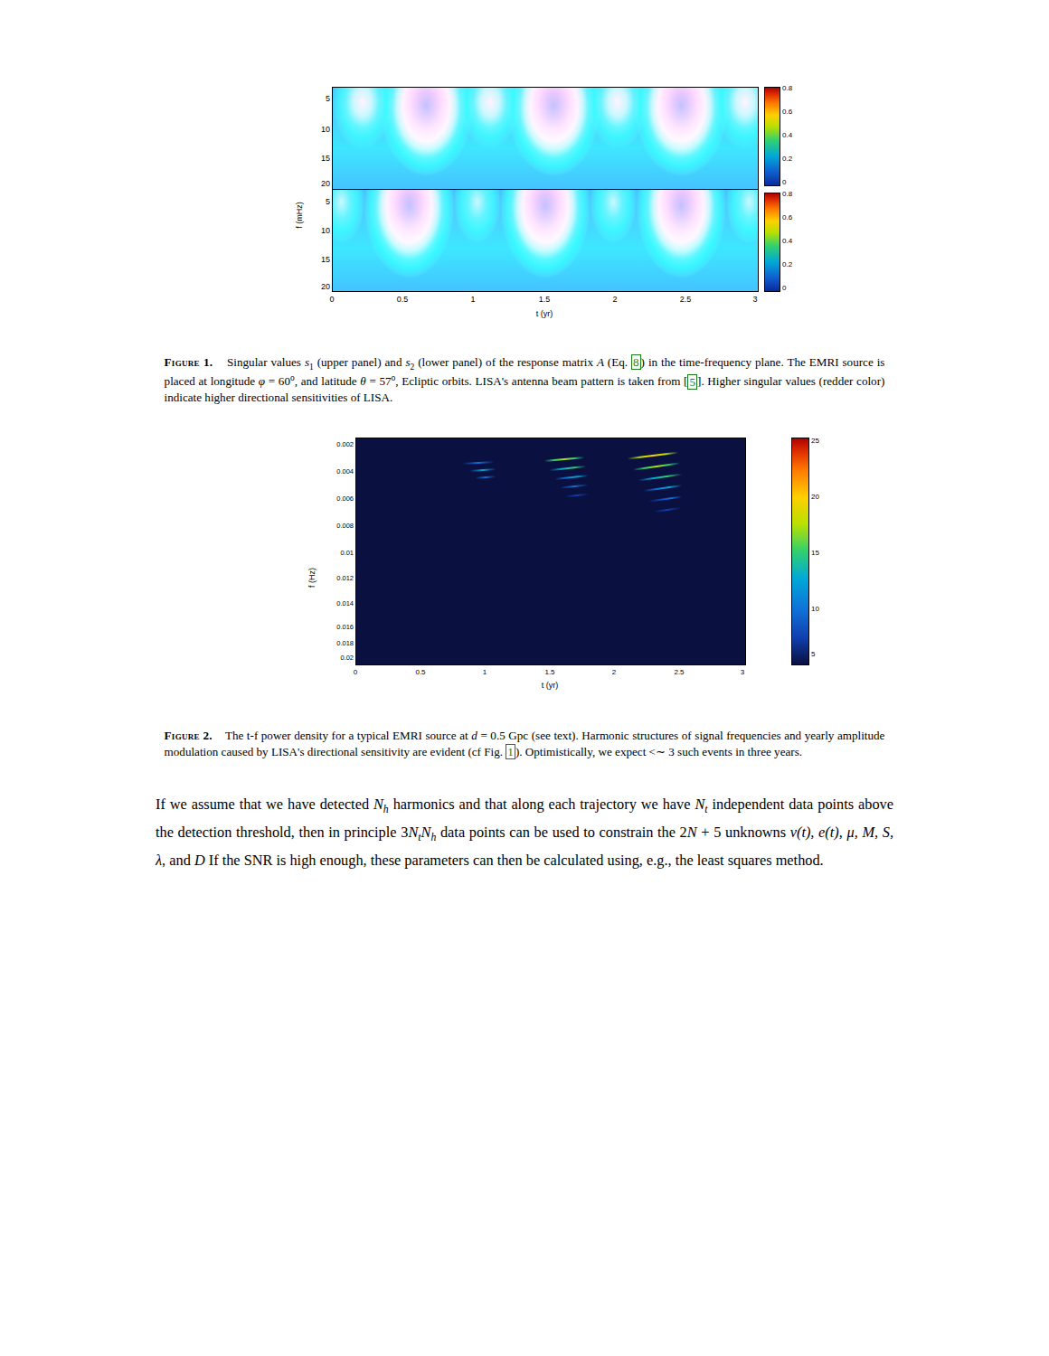5 10 15 20 5 10 15 20
f (mHz)
0 0.5 1 1.5 2 2.5 3
t (yr)
0.8 0.6 0.4 0.2 0
0.8 0.6 0.4 0.2 0
Figure 1. Singular values s1 (upper panel) and s2 (lower panel) of the response matrix A (Eq. 8) in the time-frequency plane. The EMRI source is placed at longitude φ = 60o, and latitude θ = 57o, Ecliptic orbits. LISA's antenna beam pattern is taken from [5]. Higher singular values (redder color) indicate higher directional sensitivities of LISA.
0.002 0.004 0.006 0.008 0.01 0.012 0.014 0.016 0.018 0.02
f (Hz)
0 0.5 1 1.5 2 2.5 3
t (yr)
25 20 15 10 5
Figure 2. The t-f power density for a typical EMRI source at d = 0.5 Gpc (see text). Harmonic structures of signal frequencies and yearly amplitude modulation caused by LISA's directional sensitivity are evident (cf Fig. 1). Optimistically, we expect <∼ 3 such events in three years.
If we assume that we have detected Nh harmonics and that along each trajectory we have Nt independent data points above the detection threshold, then in principle 3NtNh data points can be used to constrain the 2N + 5 unknowns ν(t), e(t), μ, M, S, λ, and D If the SNR is high enough, these parameters can then be calculated using, e.g., the least squares method.